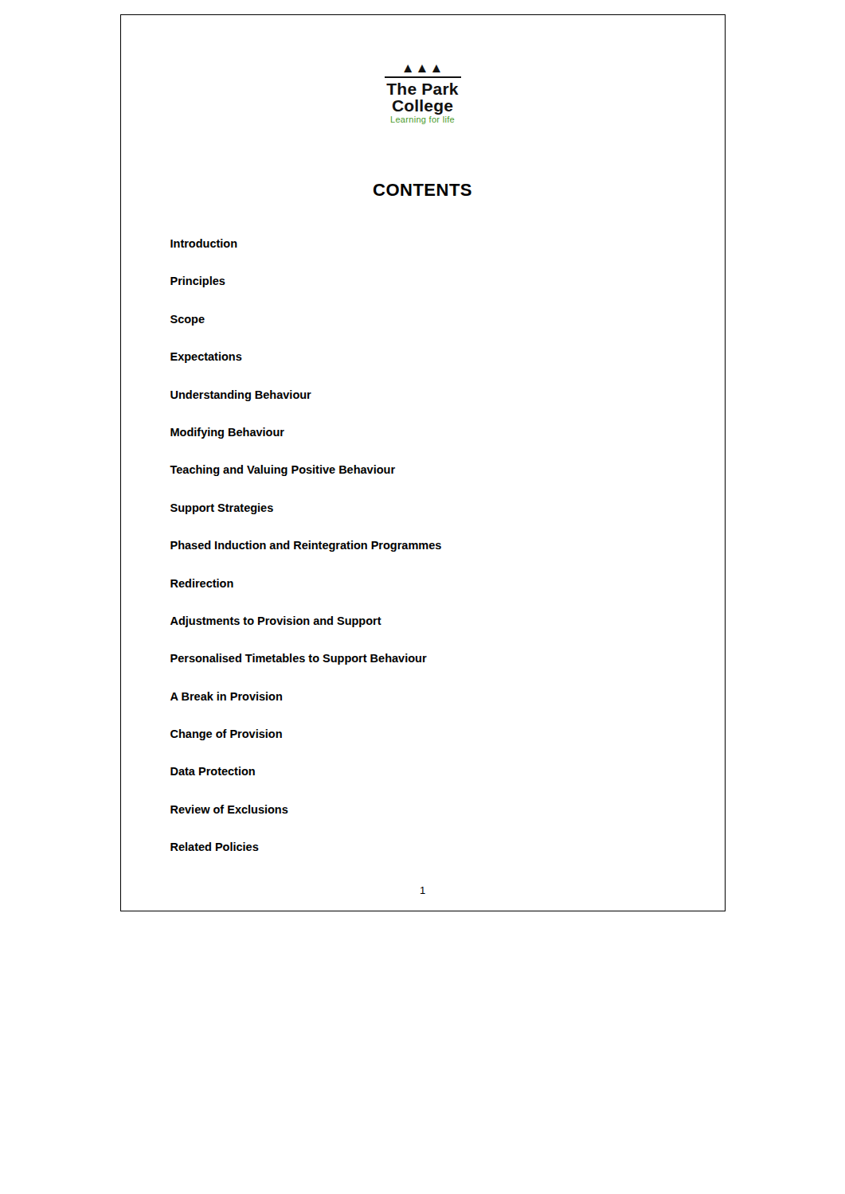▲▲▲
The Park
College
Learning for life
CONTENTS
Introduction
Principles
Scope
Expectations
Understanding Behaviour
Modifying Behaviour
Teaching and Valuing Positive Behaviour
Support Strategies
Phased Induction and Reintegration Programmes
Redirection
Adjustments to Provision and Support
Personalised Timetables to Support Behaviour
A Break in Provision
Change of Provision
Data Protection
Review of Exclusions
Related Policies
1